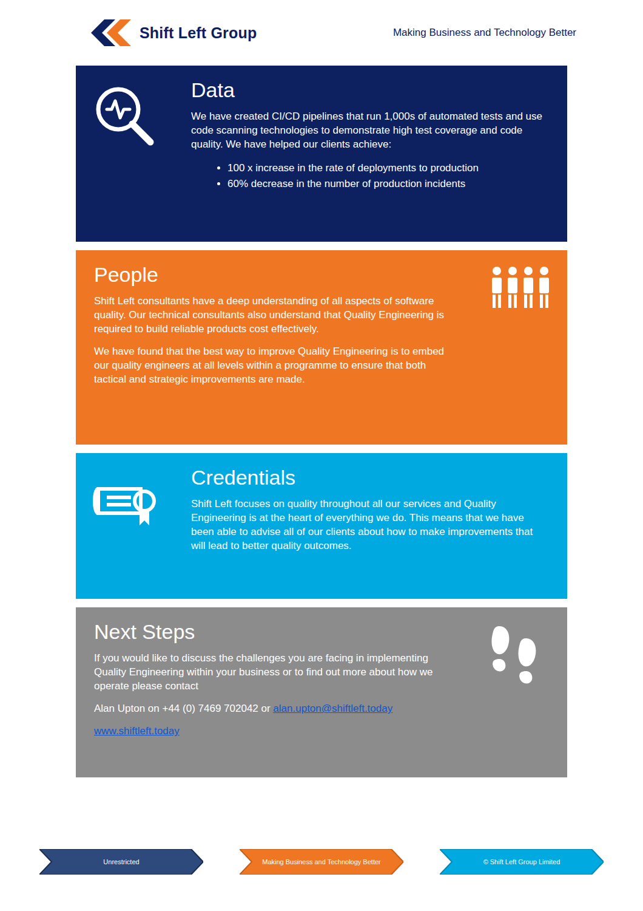Shift Left Group
Making Business and Technology Better
Data
We have created CI/CD pipelines that run 1,000s of automated tests and use code scanning technologies to demonstrate high test coverage and code quality. We have helped our clients achieve:
100 x increase in the rate of deployments to production
60% decrease in the number of production incidents
People
Shift Left consultants have a deep understanding of all aspects of software quality. Our technical consultants also understand that Quality Engineering is required to build reliable products cost effectively.
We have found that the best way to improve Quality Engineering is to embed our quality engineers at all levels within a programme to ensure that both tactical and strategic improvements are made.
Credentials
Shift Left focuses on quality throughout all our services and Quality Engineering is at the heart of everything we do. This means that we have been able to advise all of our clients about how to make improvements that will lead to better quality outcomes.
Next Steps
If you would like to discuss the challenges you are facing in implementing Quality Engineering within your business or to find out more about how we operate please contact
Alan Upton on +44 (0) 7469 702042 or alan.upton@shiftleft.today
www.shiftleft.today
Unrestricted
Making Business and Technology Better
© Shift Left Group Limited